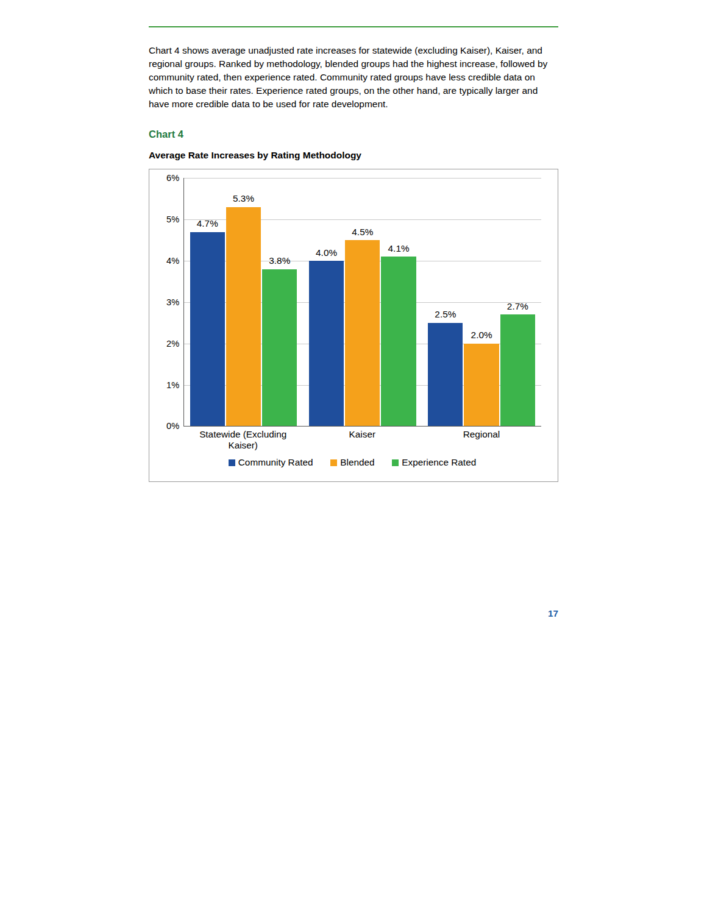Chart 4 shows average unadjusted rate increases for statewide (excluding Kaiser), Kaiser, and regional groups. Ranked by methodology, blended groups had the highest increase, followed by community rated, then experience rated. Community rated groups have less credible data on which to base their rates. Experience rated groups, on the other hand, are typically larger and have more credible data to be used for rate development.
Chart 4
Average Rate Increases by Rating Methodology
6%
5%
4%
3%
2%
1%
0%
4.7%
5.3%
3.8%
4.0%
4.5%
4.1%
2.5%
2.0%
2.7%
Statewide (Excluding Kaiser)
Kaiser
Regional
Community Rated
Blended
Experience Rated
17